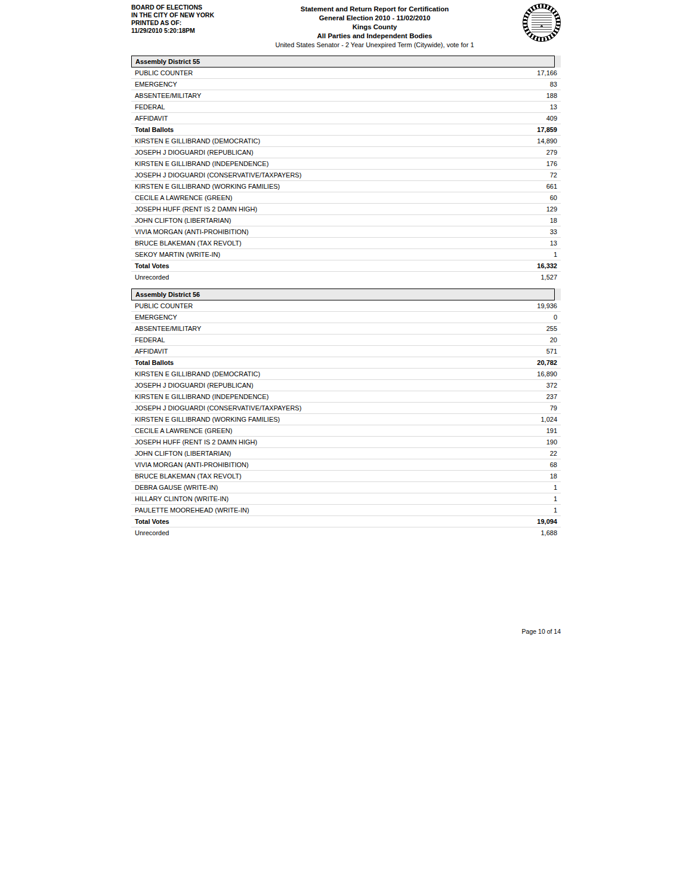BOARD OF ELECTIONS
IN THE CITY OF NEW YORK
PRINTED AS OF:
11/29/2010 5:20:18PM
Statement and Return Report for Certification
General Election 2010 - 11/02/2010
Kings County
All Parties and Independent Bodies
United States Senator - 2 Year Unexpired Term (Citywide), vote for 1
Assembly District 55
| PUBLIC COUNTER | 17,166 |
| EMERGENCY | 83 |
| ABSENTEE/MILITARY | 188 |
| FEDERAL | 13 |
| AFFIDAVIT | 409 |
| Total Ballots | 17,859 |
| KIRSTEN E GILLIBRAND (DEMOCRATIC) | 14,890 |
| JOSEPH J DIOGUARDI (REPUBLICAN) | 279 |
| KIRSTEN E GILLIBRAND (INDEPENDENCE) | 176 |
| JOSEPH J DIOGUARDI (CONSERVATIVE/TAXPAYERS) | 72 |
| KIRSTEN E GILLIBRAND (WORKING FAMILIES) | 661 |
| CECILE A LAWRENCE (GREEN) | 60 |
| JOSEPH HUFF (RENT IS 2 DAMN HIGH) | 129 |
| JOHN CLIFTON (LIBERTARIAN) | 18 |
| VIVIA MORGAN (ANTI-PROHIBITION) | 33 |
| BRUCE BLAKEMAN (TAX REVOLT) | 13 |
| SEKOY MARTIN (WRITE-IN) | 1 |
| Total Votes | 16,332 |
| Unrecorded | 1,527 |
Assembly District 56
| PUBLIC COUNTER | 19,936 |
| EMERGENCY | 0 |
| ABSENTEE/MILITARY | 255 |
| FEDERAL | 20 |
| AFFIDAVIT | 571 |
| Total Ballots | 20,782 |
| KIRSTEN E GILLIBRAND (DEMOCRATIC) | 16,890 |
| JOSEPH J DIOGUARDI (REPUBLICAN) | 372 |
| KIRSTEN E GILLIBRAND (INDEPENDENCE) | 237 |
| JOSEPH J DIOGUARDI (CONSERVATIVE/TAXPAYERS) | 79 |
| KIRSTEN E GILLIBRAND (WORKING FAMILIES) | 1,024 |
| CECILE A LAWRENCE (GREEN) | 191 |
| JOSEPH HUFF (RENT IS 2 DAMN HIGH) | 190 |
| JOHN CLIFTON (LIBERTARIAN) | 22 |
| VIVIA MORGAN (ANTI-PROHIBITION) | 68 |
| BRUCE BLAKEMAN (TAX REVOLT) | 18 |
| DEBRA GAUSE (WRITE-IN) | 1 |
| HILLARY CLINTON (WRITE-IN) | 1 |
| PAULETTE MOOREHEAD (WRITE-IN) | 1 |
| Total Votes | 19,094 |
| Unrecorded | 1,688 |
Page 10 of 14